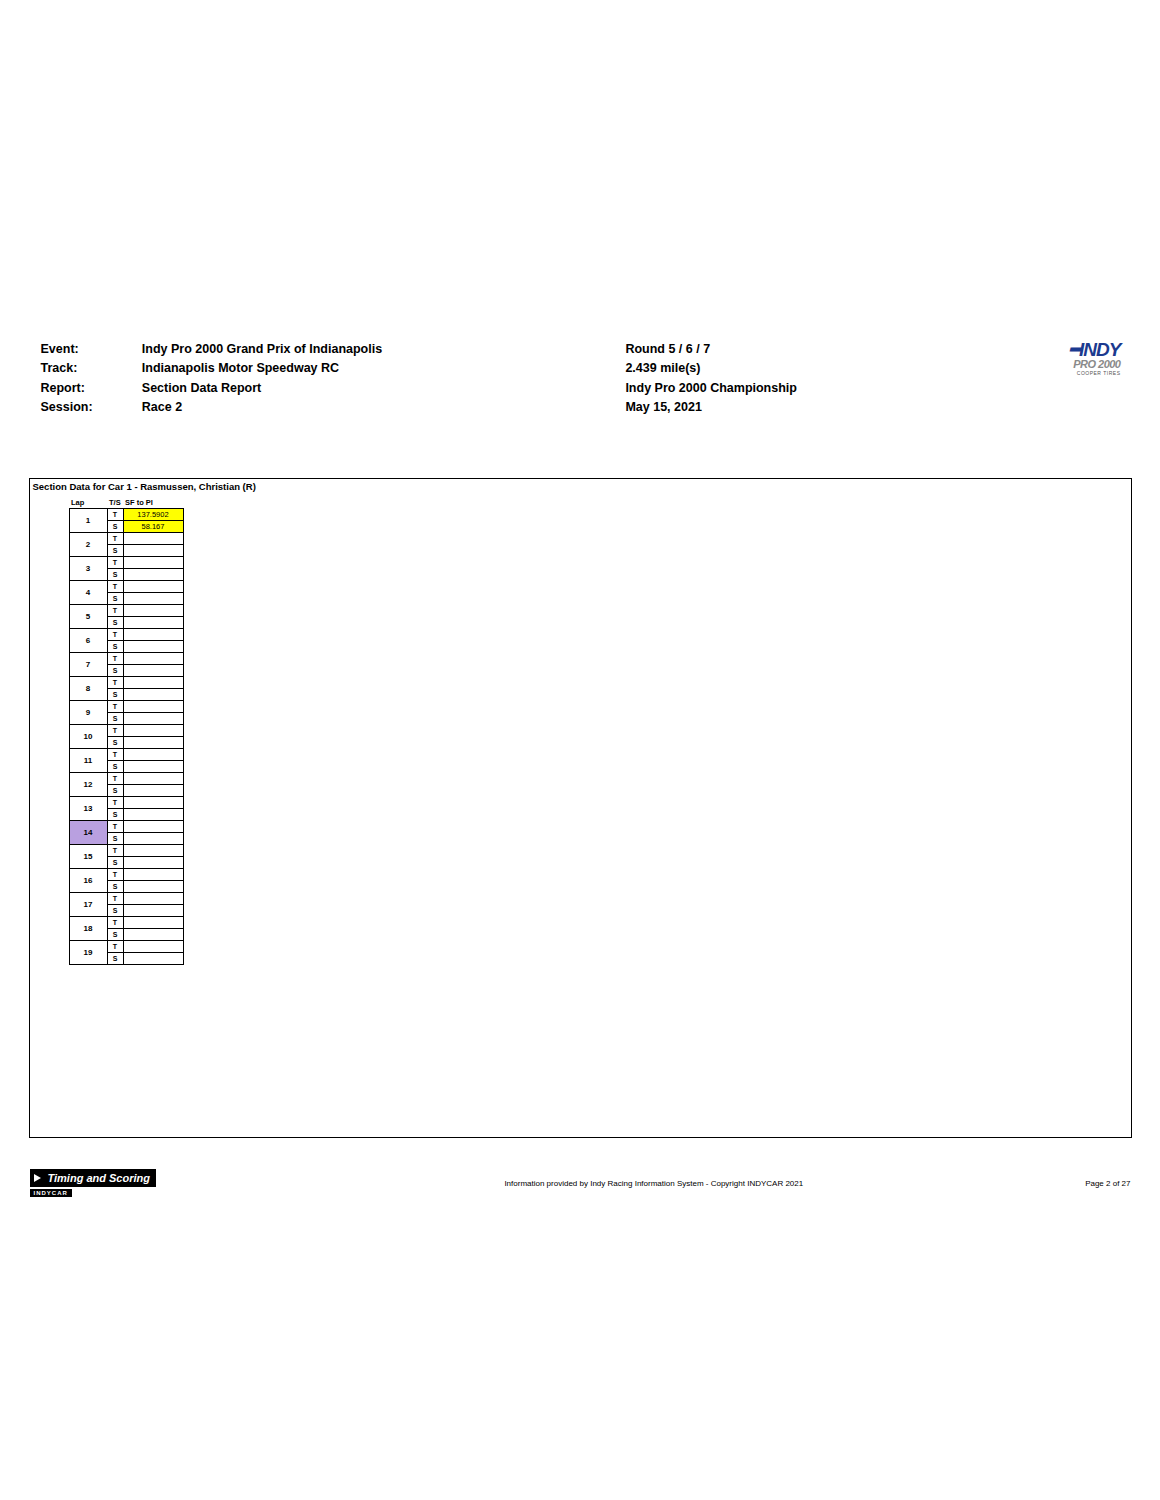| Event: | Indy Pro 2000 Grand Prix of Indianapolis | Round 5 / 6 / 7 | ━INDY PRO 2000 COOPER TIRES |
| Track: | Indianapolis Motor Speedway RC | 2.439 mile(s) |
| Report: | Section Data Report | Indy Pro 2000 Championship |
| Session: | Race 2 | May 15, 2021 |
Section Data for Car 1 - Rasmussen, Christian (R)
| Lap | T/S | SF to PI |
| --- | --- | --- |
| 1 | T | 137.5902 |
| S | 58.167 |
| 2 | T | |
| S | |
| 3 | T | |
| S | |
| 4 | T | |
| S | |
| 5 | T | |
| S | |
| 6 | T | |
| S | |
| 7 | T | |
| S | |
| 8 | T | |
| S | |
| 9 | T | |
| S | |
| 10 | T | |
| S | |
| 11 | T | |
| S | |
| 12 | T | |
| S | |
| 13 | T | |
| S | |
| 14 | T | |
| S | |
| 15 | T | |
| S | |
| 16 | T | |
| S | |
| 17 | T | |
| S | |
| 18 | T | |
| S | |
| 19 | T | |
| S | |
| Timing and Scoring INDYCAR | Information provided by Indy Racing Information System - Copyright INDYCAR 2021 | Page 2 of 27 |